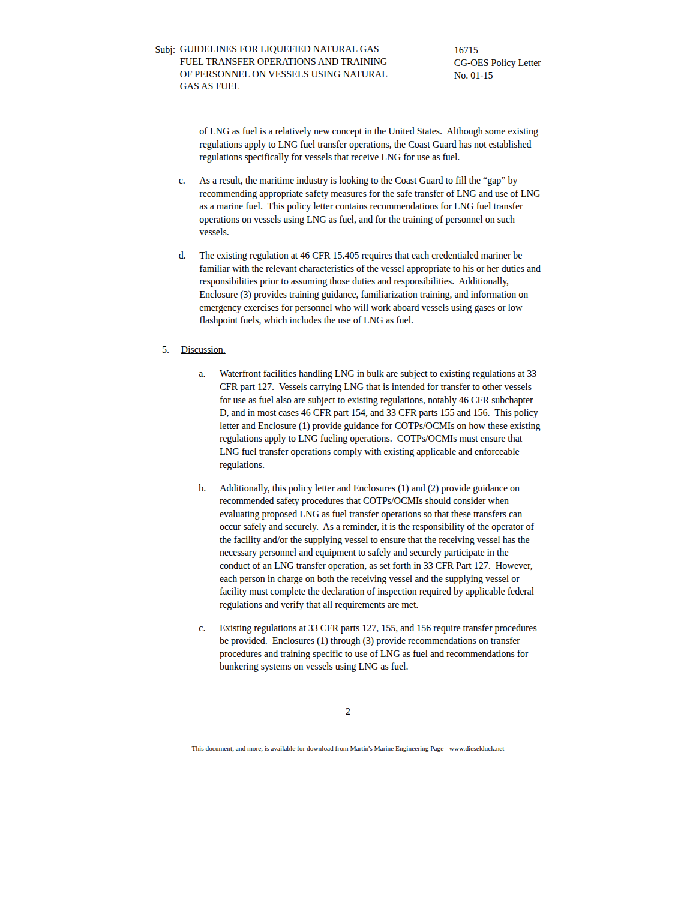Subj:
GUIDELINES FOR LIQUEFIED NATURAL GAS
FUEL TRANSFER OPERATIONS AND TRAINING
OF PERSONNEL ON VESSELS USING NATURAL
GAS AS FUEL
16715
CG-OES Policy Letter
No. 01-15
of LNG as fuel is a relatively new concept in the United States. Although some existing regulations apply to LNG fuel transfer operations, the Coast Guard has not established regulations specifically for vessels that receive LNG for use as fuel.
c.
As a result, the maritime industry is looking to the Coast Guard to fill the “gap” by recommending appropriate safety measures for the safe transfer of LNG and use of LNG as a marine fuel. This policy letter contains recommendations for LNG fuel transfer operations on vessels using LNG as fuel, and for the training of personnel on such vessels.
d.
The existing regulation at 46 CFR 15.405 requires that each credentialed mariner be familiar with the relevant characteristics of the vessel appropriate to his or her duties and responsibilities prior to assuming those duties and responsibilities. Additionally, Enclosure (3) provides training guidance, familiarization training, and information on emergency exercises for personnel who will work aboard vessels using gases or low flashpoint fuels, which includes the use of LNG as fuel.
5.
Discussion.
a.
Waterfront facilities handling LNG in bulk are subject to existing regulations at 33 CFR part 127. Vessels carrying LNG that is intended for transfer to other vessels for use as fuel also are subject to existing regulations, notably 46 CFR subchapter D, and in most cases 46 CFR part 154, and 33 CFR parts 155 and 156. This policy letter and Enclosure (1) provide guidance for COTPs/OCMIs on how these existing regulations apply to LNG fueling operations. COTPs/OCMIs must ensure that LNG fuel transfer operations comply with existing applicable and enforceable regulations.
b.
Additionally, this policy letter and Enclosures (1) and (2) provide guidance on recommended safety procedures that COTPs/OCMIs should consider when evaluating proposed LNG as fuel transfer operations so that these transfers can occur safely and securely. As a reminder, it is the responsibility of the operator of the facility and/or the supplying vessel to ensure that the receiving vessel has the necessary personnel and equipment to safely and securely participate in the conduct of an LNG transfer operation, as set forth in 33 CFR Part 127. However, each person in charge on both the receiving vessel and the supplying vessel or facility must complete the declaration of inspection required by applicable federal regulations and verify that all requirements are met.
c.
Existing regulations at 33 CFR parts 127, 155, and 156 require transfer procedures be provided. Enclosures (1) through (3) provide recommendations on transfer procedures and training specific to use of LNG as fuel and recommendations for bunkering systems on vessels using LNG as fuel.
2
This document, and more, is available for download from Martin's Marine Engineering Page - www.dieselduck.net